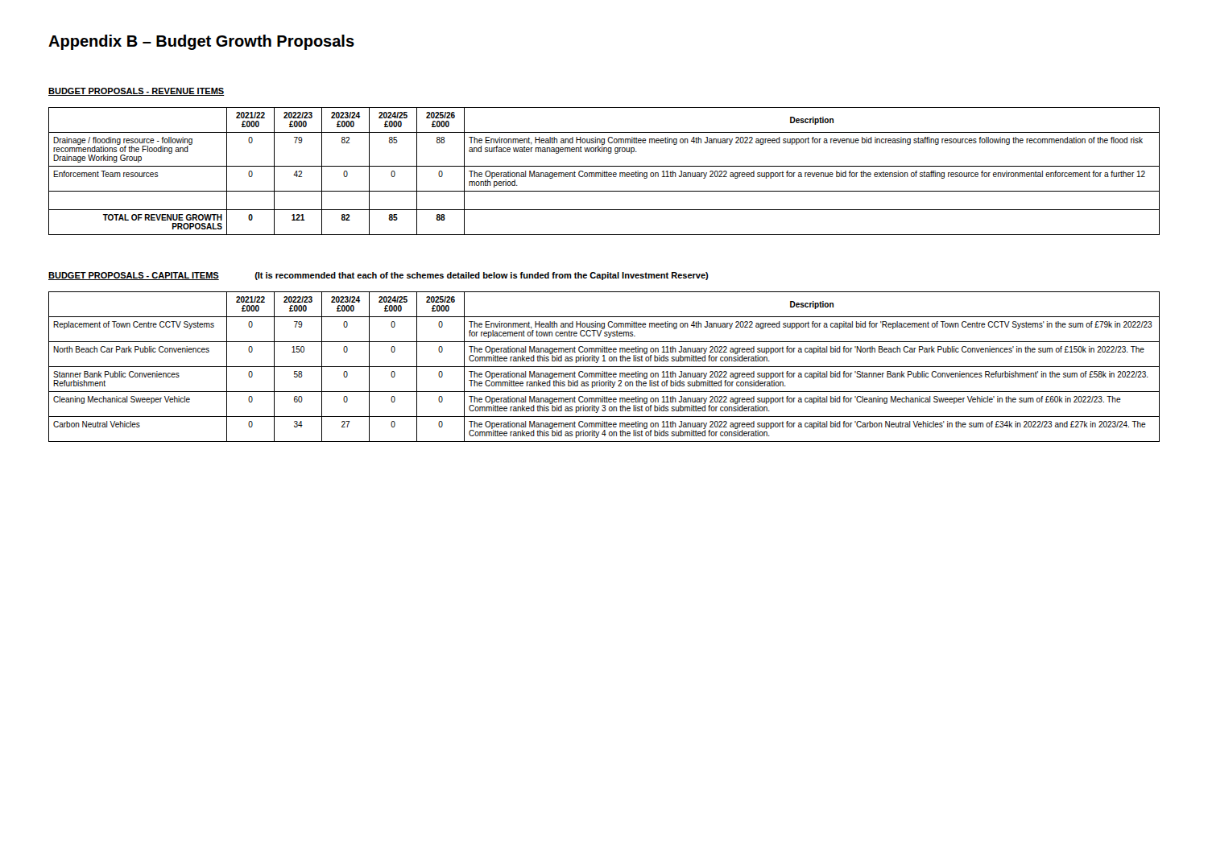Appendix B – Budget Growth Proposals
BUDGET PROPOSALS - REVENUE ITEMS
| | 2021/22 £000 | 2022/23 £000 | 2023/24 £000 | 2024/25 £000 | 2025/26 £000 | Description |
| --- | --- | --- | --- | --- | --- | --- |
| Drainage / flooding resource - following recommendations of the Flooding and Drainage Working Group | 0 | 79 | 82 | 85 | 88 | The Environment, Health and Housing Committee meeting on 4th January 2022 agreed support for a revenue bid increasing staffing resources following the recommendation of the flood risk and surface water management working group. |
| Enforcement Team resources | 0 | 42 | 0 | 0 | 0 | The Operational Management Committee meeting on 11th January 2022 agreed support for a revenue bid for the extension of staffing resource for environmental enforcement for a further 12 month period. |
| TOTAL OF REVENUE GROWTH PROPOSALS | 0 | 121 | 82 | 85 | 88 | |
BUDGET PROPOSALS - CAPITAL ITEMS (It is recommended that each of the schemes detailed below is funded from the Capital Investment Reserve)
| | 2021/22 £000 | 2022/23 £000 | 2023/24 £000 | 2024/25 £000 | 2025/26 £000 | Description |
| --- | --- | --- | --- | --- | --- | --- |
| Replacement of Town Centre CCTV Systems | 0 | 79 | 0 | 0 | 0 | The Environment, Health and Housing Committee meeting on 4th January 2022 agreed support for a capital bid for 'Replacement of Town Centre CCTV Systems' in the sum of £79k in 2022/23 for replacement of town centre CCTV systems. |
| North Beach Car Park Public Conveniences | 0 | 150 | 0 | 0 | 0 | The Operational Management Committee meeting on 11th January 2022 agreed support for a capital bid for 'North Beach Car Park Public Conveniences' in the sum of £150k in 2022/23. The Committee ranked this bid as priority 1 on the list of bids submitted for consideration. |
| Stanner Bank Public Conveniences Refurbishment | 0 | 58 | 0 | 0 | 0 | The Operational Management Committee meeting on 11th January 2022 agreed support for a capital bid for 'Stanner Bank Public Conveniences Refurbishment' in the sum of £58k in 2022/23. The Committee ranked this bid as priority 2 on the list of bids submitted for consideration. |
| Cleaning Mechanical Sweeper Vehicle | 0 | 60 | 0 | 0 | 0 | The Operational Management Committee meeting on 11th January 2022 agreed support for a capital bid for 'Cleaning Mechanical Sweeper Vehicle' in the sum of £60k in 2022/23. The Committee ranked this bid as priority 3 on the list of bids submitted for consideration. |
| Carbon Neutral Vehicles | 0 | 34 | 27 | 0 | 0 | The Operational Management Committee meeting on 11th January 2022 agreed support for a capital bid for 'Carbon Neutral Vehicles' in the sum of £34k in 2022/23 and £27k in 2023/24. The Committee ranked this bid as priority 4 on the list of bids submitted for consideration. |